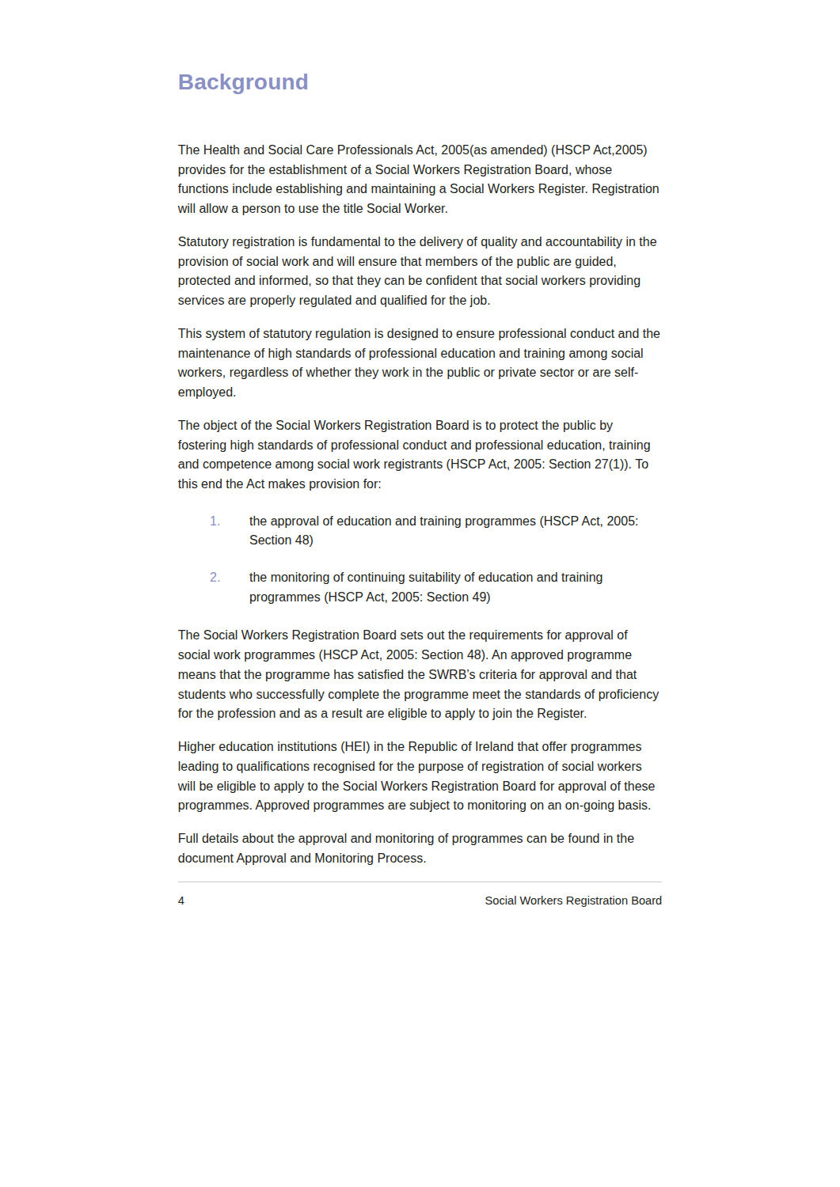Background
The Health and Social Care Professionals Act, 2005(as amended) (HSCP Act,2005) provides for the establishment of a Social Workers Registration Board, whose functions include establishing and maintaining a Social Workers Register. Registration will allow a person to use the title Social Worker.
Statutory registration is fundamental to the delivery of quality and accountability in the provision of social work and will ensure that members of the public are guided, protected and informed, so that they can be confident that social workers providing services are properly regulated and qualified for the job.
This system of statutory regulation is designed to ensure professional conduct and the maintenance of high standards of professional education and training among social workers, regardless of whether they work in the public or private sector or are self-employed.
The object of the Social Workers Registration Board is to protect the public by fostering high standards of professional conduct and professional education, training and competence among social work registrants (HSCP Act, 2005: Section 27(1)). To this end the Act makes provision for:
the approval of education and training programmes (HSCP Act, 2005: Section 48)
the monitoring of continuing suitability of education and training programmes (HSCP Act, 2005: Section 49)
The Social Workers Registration Board sets out the requirements for approval of social work programmes (HSCP Act, 2005: Section 48). An approved programme means that the programme has satisfied the SWRB’s criteria for approval and that students who successfully complete the programme meet the standards of proficiency for the profession and as a result are eligible to apply to join the Register.
Higher education institutions (HEI) in the Republic of Ireland that offer programmes leading to qualifications recognised for the purpose of registration of social workers will be eligible to apply to the Social Workers Registration Board for approval of these programmes. Approved programmes are subject to monitoring on an on-going basis.
Full details about the approval and monitoring of programmes can be found in the document Approval and Monitoring Process.
4 Social Workers Registration Board